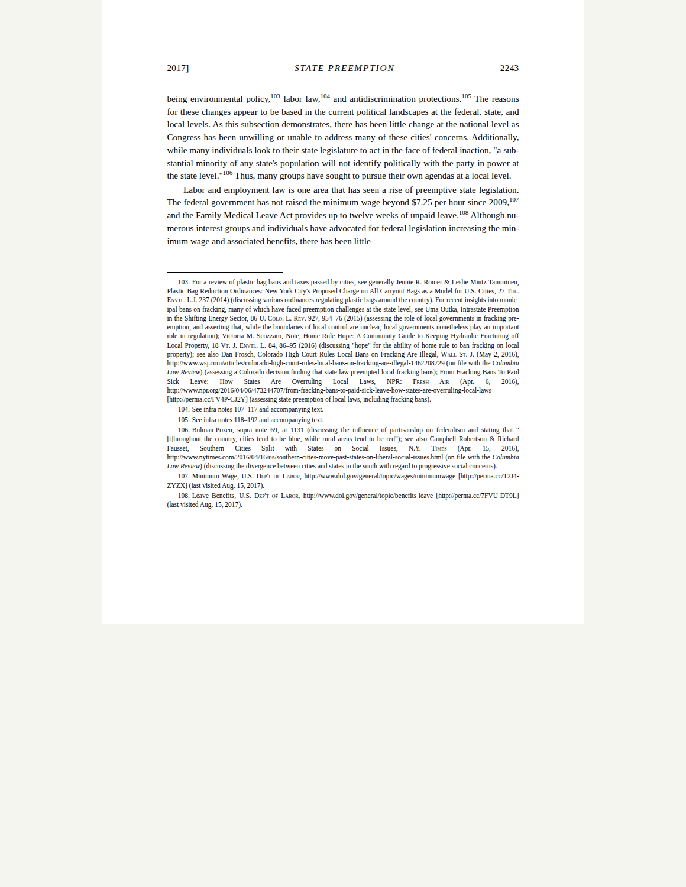2017] STATE PREEMPTION 2243
being environmental policy,103 labor law,104 and antidiscrimination protections.105 The reasons for these changes appear to be based in the current political landscapes at the federal, state, and local levels. As this subsection demonstrates, there has been little change at the national level as Congress has been unwilling or unable to address many of these cities' concerns. Additionally, while many individuals look to their state legislature to act in the face of federal inaction, "a substantial minority of any state's population will not identify politically with the party in power at the state level."106 Thus, many groups have sought to pursue their own agendas at a local level.
Labor and employment law is one area that has seen a rise of preemptive state legislation. The federal government has not raised the minimum wage beyond $7.25 per hour since 2009,107 and the Family Medical Leave Act provides up to twelve weeks of unpaid leave.108 Although numerous interest groups and individuals have advocated for federal legislation increasing the minimum wage and associated benefits, there has been little
103. For a review of plastic bag bans and taxes passed by cities, see generally Jennie R. Romer & Leslie Mintz Tamminen, Plastic Bag Reduction Ordinances: New York City's Proposed Charge on All Carryout Bags as a Model for U.S. Cities, 27 Tul. Envtl. L.J. 237 (2014) (discussing various ordinances regulating plastic bags around the country). For recent insights into municipal bans on fracking, many of which have faced preemption challenges at the state level, see Uma Outka, Intrastate Preemption in the Shifting Energy Sector, 86 U. Colo. L. Rev. 927, 954–76 (2015) (assessing the role of local governments in fracking preemption, and asserting that, while the boundaries of local control are unclear, local governments nonetheless play an important role in regulation); Victoria M. Scozzaro, Note, Home-Rule Hope: A Community Guide to Keeping Hydraulic Fracturing off Local Property, 18 Vt. J. Envtl. L. 84, 86–95 (2016) (discussing "hope" for the ability of home rule to ban fracking on local property); see also Dan Frosch, Colorado High Court Rules Local Bans on Fracking Are Illegal, Wall St. J. (May 2, 2016), http://www.wsj.com/articles/colorado-high-court-rules-local-bans-on-fracking-are-illegal-1462208729 (on file with the Columbia Law Review) (assessing a Colorado decision finding that state law preempted local fracking bans); From Fracking Bans To Paid Sick Leave: How States Are Overruling Local Laws, NPR: Fresh Air (Apr. 6, 2016), http://www.npr.org/2016/04/06/473244707/from-fracking-bans-to-paid-sick-leave-how-states-are-overruling-local-laws [http://perma.cc/FV4P-CJ2Y] (assessing state preemption of local laws, including fracking bans).
104. See infra notes 107–117 and accompanying text.
105. See infra notes 118–192 and accompanying text.
106. Bulman-Pozen, supra note 69, at 1131 (discussing the influence of partisanship on federalism and stating that "[t]hroughout the country, cities tend to be blue, while rural areas tend to be red"); see also Campbell Robertson & Richard Fausset, Southern Cities Split with States on Social Issues, N.Y. Times (Apr. 15, 2016), http://www.nytimes.com/2016/04/16/us/southern-cities-move-past-states-on-liberal-social-issues.html (on file with the Columbia Law Review) (discussing the divergence between cities and states in the south with regard to progressive social concerns).
107. Minimum Wage, U.S. Dep't of Labor, http://www.dol.gov/general/topic/wages/minimumwage [http://perma.cc/T2J4-ZYZX] (last visited Aug. 15, 2017).
108. Leave Benefits, U.S. Dep't of Labor, http://www.dol.gov/general/topic/benefits-leave [http://perma.cc/7FVU-DT9L] (last visited Aug. 15, 2017).